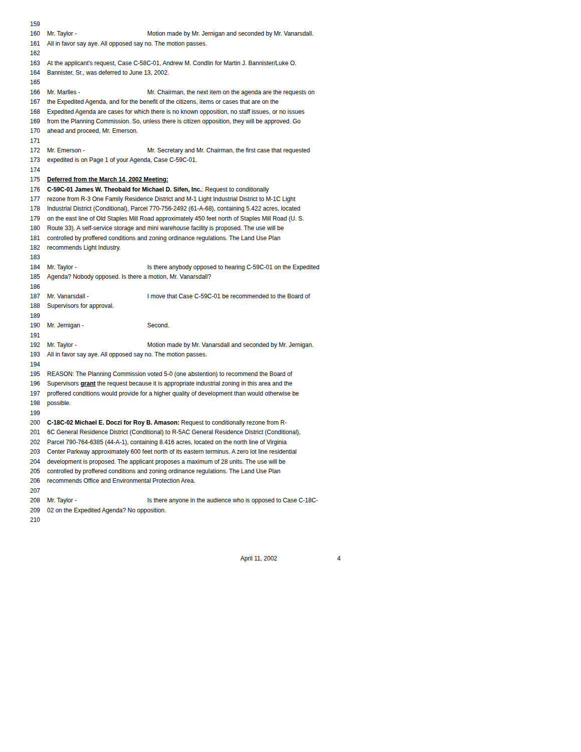159
160
Mr. Taylor -Motion made by Mr. Jernigan and seconded by Mr. Vanarsdall.
161
All in favor say aye. All opposed say no. The motion passes.
162
163
At the applicant's request, Case C-58C-01, Andrew M. Condlin for Martin J. Bannister/Luke O.
164
Bannister, Sr., was deferred to June 13, 2002.
165
166
Mr. Marlles -Mr. Chairman, the next item on the agenda are the requests on
167
the Expedited Agenda, and for the benefit of the citizens, items or cases that are on the
168
Expedited Agenda are cases for which there is no known opposition, no staff issues, or no issues
169
from the Planning Commission. So, unless there is citizen opposition, they will be approved. Go
170
ahead and proceed, Mr. Emerson.
171
172
Mr. Emerson -Mr. Secretary and Mr. Chairman, the first case that requested
173
expedited is on Page 1 of your Agenda, Case C-59C-01.
174
175
Deferred from the March 14, 2002 Meeting:
176
C-59C-01 James W. Theobald for Michael D. Sifen, Inc.: Request to conditionally
177
rezone from R-3 One Family Residence District and M-1 Light Industrial District to M-1C Light
178
Industrial District (Conditional), Parcel 770-756-2492 (61-A-68), containing 5.422 acres, located
179
on the east line of Old Staples Mill Road approximately 450 feet north of Staples Mill Road (U. S.
180
Route 33). A self-service storage and mini warehouse facility is proposed. The use will be
181
controlled by proffered conditions and zoning ordinance regulations. The Land Use Plan
182
recommends Light Industry.
183
184
Mr. Taylor -Is there anybody opposed to hearing C-59C-01 on the Expedited
185
Agenda? Nobody opposed. Is there a motion, Mr. Vanarsdall?
186
187
Mr. Vanarsdall -I move that Case C-59C-01 be recommended to the Board of
188
Supervisors for approval.
189
190
Mr. Jernigan -Second.
191
192
Mr. Taylor -Motion made by Mr. Vanarsdall and seconded by Mr. Jernigan.
193
All in favor say aye. All opposed say no. The motion passes.
194
195
REASON: The Planning Commission voted 5-0 (one abstention) to recommend the Board of
196
Supervisors grant the request because it is appropriate industrial zoning in this area and the
197
proffered conditions would provide for a higher quality of development than would otherwise be
198
possible.
199
200
C-18C-02 Michael E. Doczi for Roy B. Amason: Request to conditionally rezone from R-
201
6C General Residence District (Conditional) to R-5AC General Residence District (Conditional),
202
Parcel 790-764-6385 (44-A-1), containing 8.416 acres, located on the north line of Virginia
203
Center Parkway approximately 600 feet north of its eastern terminus. A zero lot line residential
204
development is proposed. The applicant proposes a maximum of 28 units. The use will be
205
controlled by proffered conditions and zoning ordinance regulations. The Land Use Plan
206
recommends Office and Environmental Protection Area.
207
208
Mr. Taylor -Is there anyone in the audience who is opposed to Case C-18C-
209
02 on the Expedited Agenda? No opposition.
210
April 11, 20024